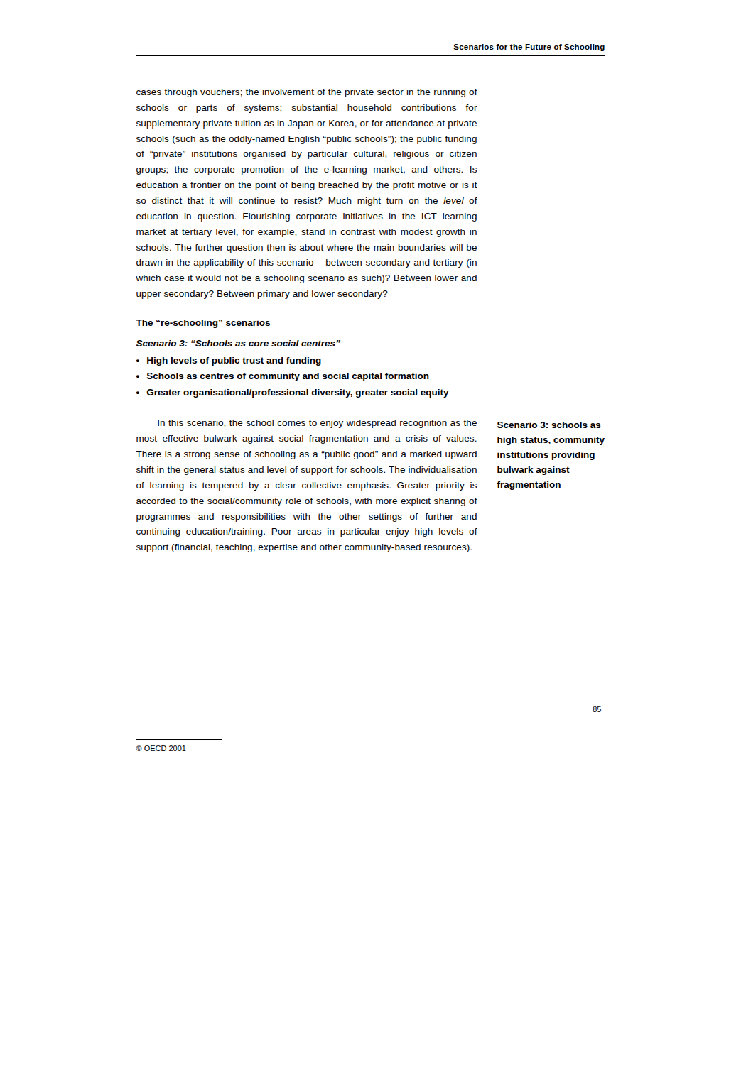Scenarios for the Future of Schooling
cases through vouchers; the involvement of the private sector in the running of schools or parts of systems; substantial household contributions for supplementary private tuition as in Japan or Korea, or for attendance at private schools (such as the oddly-named English “public schools”); the public funding of “private” institutions organised by particular cultural, religious or citizen groups; the corporate promotion of the e-learning market, and others. Is education a frontier on the point of being breached by the profit motive or is it so distinct that it will continue to resist? Much might turn on the level of education in question. Flourishing corporate initiatives in the ICT learning market at tertiary level, for example, stand in contrast with modest growth in schools. The further question then is about where the main boundaries will be drawn in the applicability of this scenario – between secondary and tertiary (in which case it would not be a schooling scenario as such)? Between lower and upper secondary? Between primary and lower secondary?
The “re-schooling” scenarios
Scenario 3: “Schools as core social centres”
High levels of public trust and funding
Schools as centres of community and social capital formation
Greater organisational/professional diversity, greater social equity
In this scenario, the school comes to enjoy widespread recognition as the most effective bulwark against social fragmentation and a crisis of values. There is a strong sense of schooling as a “public good” and a marked upward shift in the general status and level of support for schools. The individualisation of learning is tempered by a clear collective emphasis. Greater priority is accorded to the social/community role of schools, with more explicit sharing of programmes and responsibilities with the other settings of further and continuing education/training. Poor areas in particular enjoy high levels of support (financial, teaching, expertise and other community-based resources).
Scenario 3: schools as high status, community institutions providing bulwark against fragmentation
85
© OECD 2001